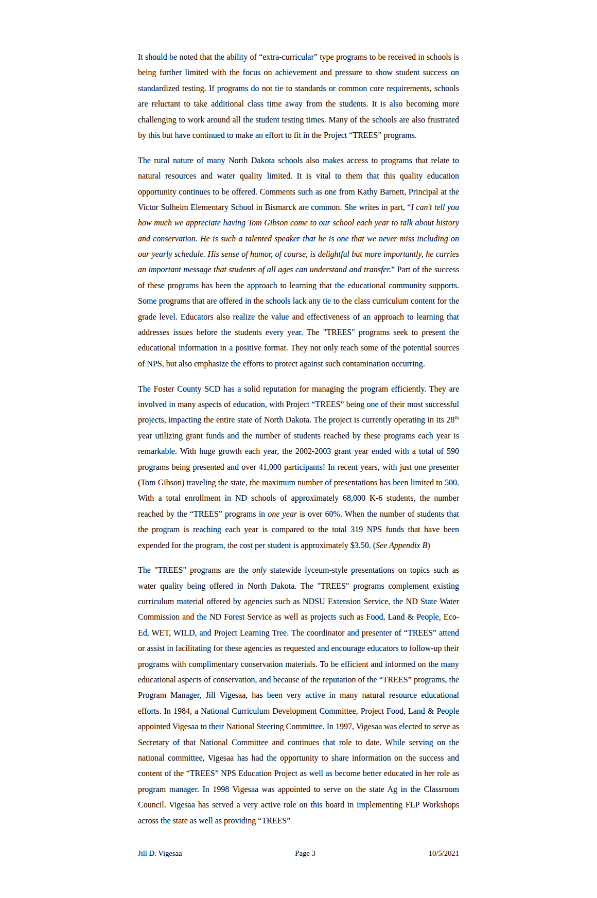It should be noted that the ability of “extra-curricular” type programs to be received in schools is being further limited with the focus on achievement and pressure to show student success on standardized testing. If programs do not tie to standards or common core requirements, schools are reluctant to take additional class time away from the students. It is also becoming more challenging to work around all the student testing times. Many of the schools are also frustrated by this but have continued to make an effort to fit in the Project “TREES” programs.
The rural nature of many North Dakota schools also makes access to programs that relate to natural resources and water quality limited. It is vital to them that this quality education opportunity continues to be offered. Comments such as one from Kathy Barnett, Principal at the Victor Solheim Elementary School in Bismarck are common. She writes in part, “I can’t tell you how much we appreciate having Tom Gibson come to our school each year to talk about history and conservation. He is such a talented speaker that he is one that we never miss including on our yearly schedule. His sense of humor, of course, is delightful but more importantly, he carries an important message that students of all ages can understand and transfer.” Part of the success of these programs has been the approach to learning that the educational community supports. Some programs that are offered in the schools lack any tie to the class curriculum content for the grade level. Educators also realize the value and effectiveness of an approach to learning that addresses issues before the students every year. The "TREES" programs seek to present the educational information in a positive format. They not only teach some of the potential sources of NPS, but also emphasize the efforts to protect against such contamination occurring.
The Foster County SCD has a solid reputation for managing the program efficiently. They are involved in many aspects of education, with Project “TREES” being one of their most successful projects, impacting the entire state of North Dakota. The project is currently operating in its 28th year utilizing grant funds and the number of students reached by these programs each year is remarkable. With huge growth each year, the 2002-2003 grant year ended with a total of 590 programs being presented and over 41,000 participants! In recent years, with just one presenter (Tom Gibson) traveling the state, the maximum number of presentations has been limited to 500. With a total enrollment in ND schools of approximately 68,000 K-6 students, the number reached by the “TREES” programs in one year is over 60%. When the number of students that the program is reaching each year is compared to the total 319 NPS funds that have been expended for the program, the cost per student is approximately $3.50. (See Appendix B)
The "TREES" programs are the only statewide lyceum-style presentations on topics such as water quality being offered in North Dakota. The "TREES" programs complement existing curriculum material offered by agencies such as NDSU Extension Service, the ND State Water Commission and the ND Forest Service as well as projects such as Food, Land & People, Eco-Ed, WET, WILD, and Project Learning Tree. The coordinator and presenter of “TREES” attend or assist in facilitating for these agencies as requested and encourage educators to follow-up their programs with complimentary conservation materials. To be efficient and informed on the many educational aspects of conservation, and because of the reputation of the “TREES” programs, the Program Manager, Jill Vigesaa, has been very active in many natural resource educational efforts. In 1984, a National Curriculum Development Committee, Project Food, Land & People appointed Vigesaa to their National Steering Committee. In 1997, Vigesaa was elected to serve as Secretary of that National Committee and continues that role to date. While serving on the national committee, Vigesaa has had the opportunity to share information on the success and content of the “TREES” NPS Education Project as well as become better educated in her role as program manager. In 1998 Vigesaa was appointed to serve on the state Ag in the Classroom Council. Vigesaa has served a very active role on this board in implementing FLP Workshops across the state as well as providing “TREES”
Jill D. Vigesaa Page 3 10/5/2021